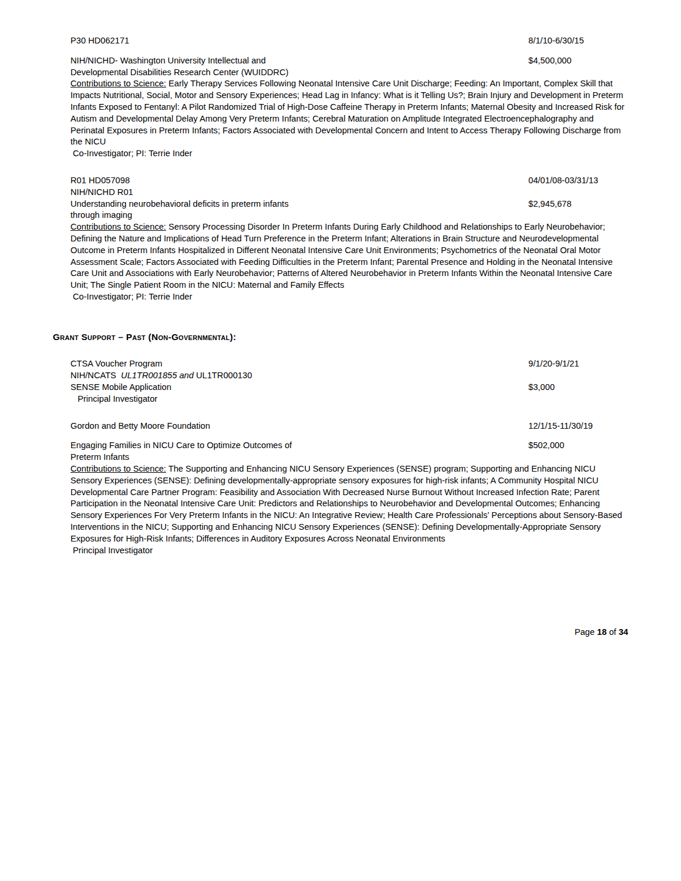P30 HD062171
8/1/10-6/30/15
NIH/NICHD- Washington University Intellectual and
Developmental Disabilities Research Center (WUIDDRC)
$4,500,000
Contributions to Science: Early Therapy Services Following Neonatal Intensive Care Unit Discharge; Feeding: An Important, Complex Skill that Impacts Nutritional, Social, Motor and Sensory Experiences; Head Lag in Infancy: What is it Telling Us?; Brain Injury and Development in Preterm Infants Exposed to Fentanyl: A Pilot Randomized Trial of High-Dose Caffeine Therapy in Preterm Infants; Maternal Obesity and Increased Risk for Autism and Developmental Delay Among Very Preterm Infants; Cerebral Maturation on Amplitude Integrated Electroencephalography and Perinatal Exposures in Preterm Infants; Factors Associated with Developmental Concern and Intent to Access Therapy Following Discharge from the NICU
Co-Investigator; PI: Terrie Inder
R01 HD057098
NIH/NICHD R01
04/01/08-03/31/13
Understanding neurobehavioral deficits in preterm infants
through imaging
$2,945,678
Contributions to Science: Sensory Processing Disorder In Preterm Infants During Early Childhood and Relationships to Early Neurobehavior; Defining the Nature and Implications of Head Turn Preference in the Preterm Infant; Alterations in Brain Structure and Neurodevelopmental Outcome in Preterm Infants Hospitalized in Different Neonatal Intensive Care Unit Environments; Psychometrics of the Neonatal Oral Motor Assessment Scale; Factors Associated with Feeding Difficulties in the Preterm Infant; Parental Presence and Holding in the Neonatal Intensive Care Unit and Associations with Early Neurobehavior; Patterns of Altered Neurobehavior in Preterm Infants Within the Neonatal Intensive Care Unit; The Single Patient Room in the NICU: Maternal and Family Effects
Co-Investigator; PI: Terrie Inder
Grant Support – Past (Non-Governmental):
CTSA Voucher Program
NIH/NCATS UL1TR001855 and UL1TR000130
9/1/20-9/1/21
SENSE Mobile Application
$3,000
Principal Investigator
Gordon and Betty Moore Foundation
12/1/15-11/30/19
Engaging Families in NICU Care to Optimize Outcomes of
Preterm Infants
$502,000
Contributions to Science: The Supporting and Enhancing NICU Sensory Experiences (SENSE) program; Supporting and Enhancing NICU Sensory Experiences (SENSE): Defining developmentally-appropriate sensory exposures for high-risk infants; A Community Hospital NICU Developmental Care Partner Program: Feasibility and Association With Decreased Nurse Burnout Without Increased Infection Rate; Parent Participation in the Neonatal Intensive Care Unit: Predictors and Relationships to Neurobehavior and Developmental Outcomes; Enhancing Sensory Experiences For Very Preterm Infants in the NICU: An Integrative Review; Health Care Professionals’ Perceptions about Sensory-Based Interventions in the NICU; Supporting and Enhancing NICU Sensory Experiences (SENSE): Defining Developmentally-Appropriate Sensory Exposures for High-Risk Infants; Differences in Auditory Exposures Across Neonatal Environments
Principal Investigator
Page 18 of 34